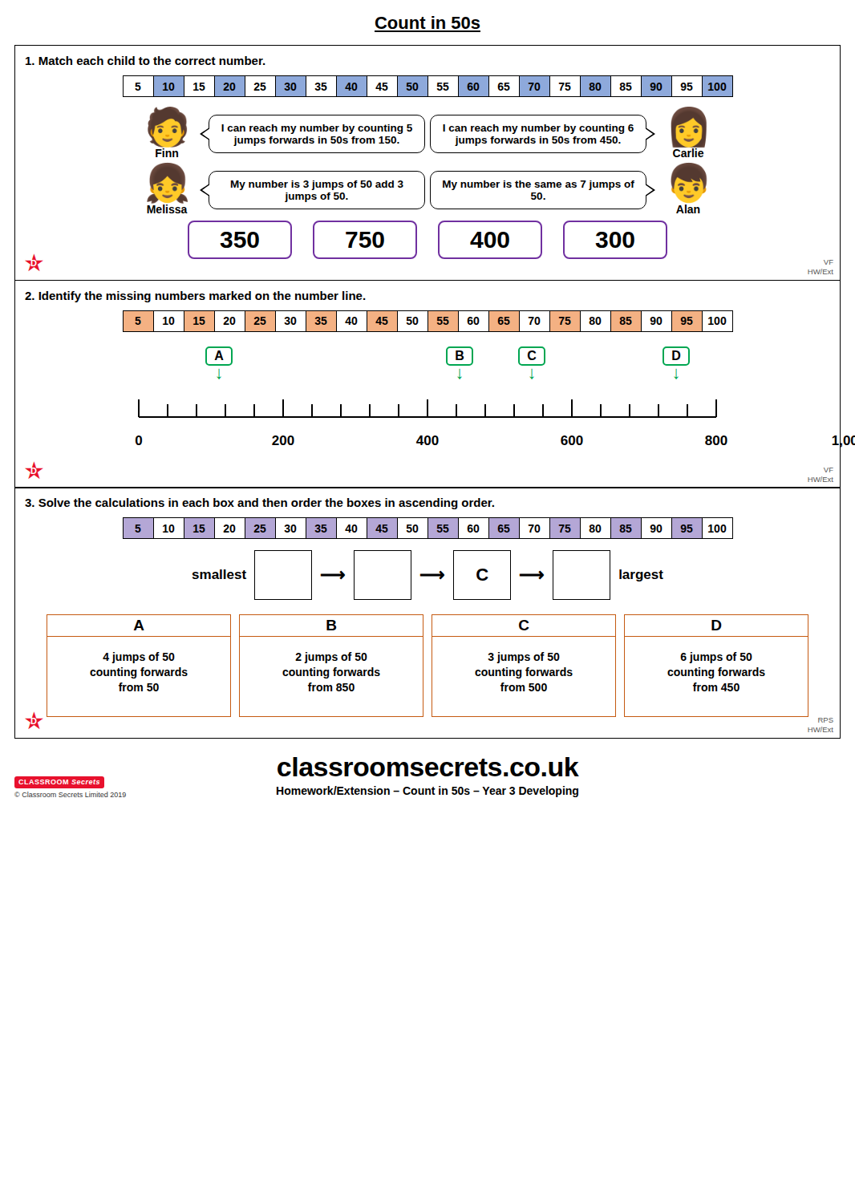Count in 50s
1. Match each child to the correct number.
| 5 | 10 | 15 | 20 | 25 | 30 | 35 | 40 | 45 | 50 | 55 | 60 | 65 | 70 | 75 | 80 | 85 | 90 | 95 | 100 |
🧑
Finn
I can reach my number by counting 5 jumps forwards in 50s from 150.
I can reach my number by counting 6 jumps forwards in 50s from 450.
👩
Carlie
👧
Melissa
My number is 3 jumps of 50 add 3 jumps of 50.
My number is the same as 7 jumps of 50.
👦
Alan
350
750
400
300
★D
VF
HW/Ext
2. Identify the missing numbers marked on the number line.
| 5 | 10 | 15 | 20 | 25 | 30 | 35 | 40 | 45 | 50 | 55 | 60 | 65 | 70 | 75 | 80 | 85 | 90 | 95 | 100 |
A
↓
B
↓
C
↓
D
↓
0 200 400 600 800 1,000
★D
VF
HW/Ext
3. Solve the calculations in each box and then order the boxes in ascending order.
| 5 | 10 | 15 | 20 | 25 | 30 | 35 | 40 | 45 | 50 | 55 | 60 | 65 | 70 | 75 | 80 | 85 | 90 | 95 | 100 |
smallest
⟶
⟶
C
⟶
largest
A
4 jumps of 50
counting forwards
from 50
B
2 jumps of 50
counting forwards
from 850
C
3 jumps of 50
counting forwards
from 500
D
6 jumps of 50
counting forwards
from 450
★D
RPS
HW/Ext
CLASSROOM Secrets
© Classroom Secrets Limited 2019
classroomsecrets.co.uk
Homework/Extension – Count in 50s – Year 3 Developing